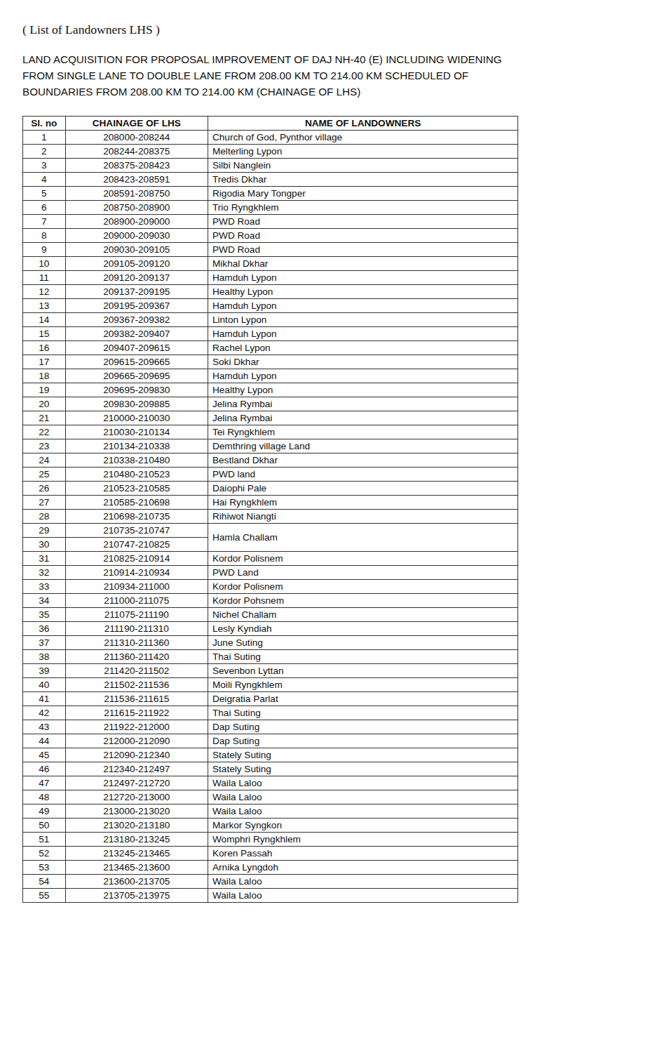( List of Landowners LHS )
LAND ACQUISITION FOR PROPOSAL IMPROVEMENT OF DAJ NH-40 (E) INCLUDING WIDENING FROM SINGLE LANE TO DOUBLE LANE FROM 208.00 KM TO 214.00 KM SCHEDULED OF BOUNDARIES FROM 208.00 KM TO 214.00 KM (CHAINAGE OF LHS)
| Sl. no | CHAINAGE OF LHS | NAME OF LANDOWNERS |
| --- | --- | --- |
| 1 | 208000-208244 | Church of God, Pynthor village |
| 2 | 208244-208375 | Melterling Lypon |
| 3 | 208375-208423 | Silbi Nanglein |
| 4 | 208423-208591 | Tredis Dkhar |
| 5 | 208591-208750 | Rigodia Mary Tongper |
| 6 | 208750-208900 | Trio Ryngkhlem |
| 7 | 208900-209000 | PWD Road |
| 8 | 209000-209030 | PWD Road |
| 9 | 209030-209105 | PWD Road |
| 10 | 209105-209120 | Mikhal Dkhar |
| 11 | 209120-209137 | Hamduh Lypon |
| 12 | 209137-209195 | Healthy Lypon |
| 13 | 209195-209367 | Hamduh Lypon |
| 14 | 209367-209382 | Linton Lypon |
| 15 | 209382-209407 | Hamduh Lypon |
| 16 | 209407-209615 | Rachel Lypon |
| 17 | 209615-209665 | Soki Dkhar |
| 18 | 209665-209695 | Hamduh Lypon |
| 19 | 209695-209830 | Healthy Lypon |
| 20 | 209830-209885 | Jelina Rymbai |
| 21 | 210000-210030 | Jelina Rymbai |
| 22 | 210030-210134 | Tei Ryngkhlem |
| 23 | 210134-210338 | Demthring village Land |
| 24 | 210338-210480 | Bestland Dkhar |
| 25 | 210480-210523 | PWD land |
| 26 | 210523-210585 | Daiophi Pale |
| 27 | 210585-210698 | Hai Ryngkhlem |
| 28 | 210698-210735 | Rihiwot Niangti |
| 29 | 210735-210747 | Hamla Challam |
| 30 | 210747-210825 |
| 31 | 210825-210914 | Kordor Polisnem |
| 32 | 210914-210934 | PWD Land |
| 33 | 210934-211000 | Kordor Polisnem |
| 34 | 211000-211075 | Kordor Pohsnem |
| 35 | 211075-211190 | Nichel Challam |
| 36 | 211190-211310 | Lesly Kyndiah |
| 37 | 211310-211360 | June Suting |
| 38 | 211360-211420 | Thai Suting |
| 39 | 211420-211502 | Sevenbon Lyttan |
| 40 | 211502-211536 | Moili Ryngkhlem |
| 41 | 211536-211615 | Deigratia Parlat |
| 42 | 211615-211922 | Thai Suting |
| 43 | 211922-212000 | Dap Suting |
| 44 | 212000-212090 | Dap Suting |
| 45 | 212090-212340 | Stately Suting |
| 46 | 212340-212497 | Stately Suting |
| 47 | 212497-212720 | Waila Laloo |
| 48 | 212720-213000 | Waila Laloo |
| 49 | 213000-213020 | Waila Laloo |
| 50 | 213020-213180 | Markor Syngkon |
| 51 | 213180-213245 | Womphri Ryngkhlem |
| 52 | 213245-213465 | Koren Passah |
| 53 | 213465-213600 | Arnika Lyngdoh |
| 54 | 213600-213705 | Waila Laloo |
| 55 | 213705-213975 | Waila Laloo |